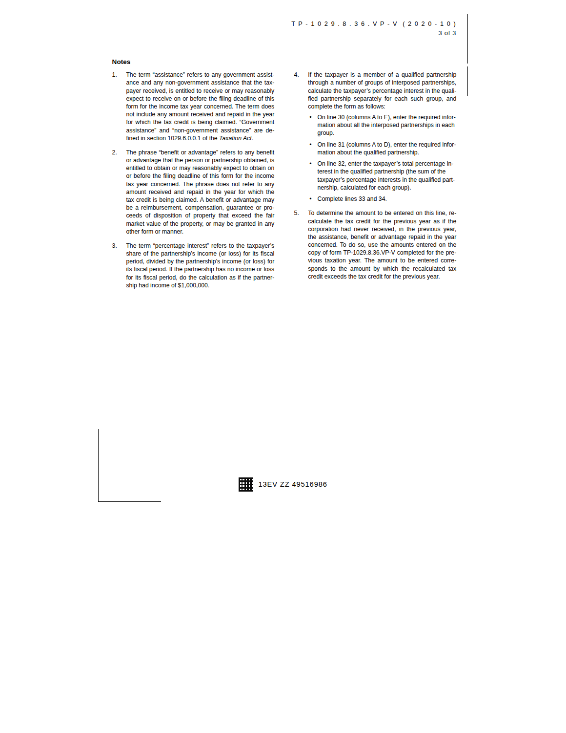T P - 1 0 2 9 . 8 . 3 6 . V P - V ( 2 0 2 0 - 1 0 )
3 of 3
Notes
The term “assistance” refers to any government assistance and any non-government assistance that the taxpayer received, is entitled to receive or may reasonably expect to receive on or before the filing deadline of this form for the income tax year concerned. The term does not include any amount received and repaid in the year for which the tax credit is being claimed. “Government assistance” and “non-government assistance” are defined in section 1029.6.0.0.1 of the Taxation Act.
The phrase “benefit or advantage” refers to any benefit or advantage that the person or partnership obtained, is entitled to obtain or may reasonably expect to obtain on or before the filing deadline of this form for the income tax year concerned. The phrase does not refer to any amount received and repaid in the year for which the tax credit is being claimed. A benefit or advantage may be a reimbursement, compensation, guarantee or proceeds of disposition of property that exceed the fair market value of the property, or may be granted in any other form or manner.
The term “percentage interest” refers to the taxpayer’s share of the partnership’s income (or loss) for its fiscal period, divided by the partnership’s income (or loss) for its fiscal period. If the partnership has no income or loss for its fiscal period, do the calculation as if the partnership had income of $1,000,000.
If the taxpayer is a member of a qualified partnership through a number of groups of interposed partnerships, calculate the taxpayer’s percentage interest in the qualified partnership separately for each such group, and complete the form as follows:
On line 30 (columns A to E), enter the required information about all the interposed partnerships in each group.
On line 31 (columns A to D), enter the required information about the qualified partnership.
On line 32, enter the taxpayer’s total percentage interest in the qualified partnership (the sum of the taxpayer’s percentage interests in the qualified partnership, calculated for each group).
Complete lines 33 and 34.
To determine the amount to be entered on this line, recalculate the tax credit for the previous year as if the corporation had never received, in the previous year, the assistance, benefit or advantage repaid in the year concerned. To do so, use the amounts entered on the copy of form TP-1029.8.36.VP-V completed for the previous taxation year. The amount to be entered corresponds to the amount by which the recalculated tax credit exceeds the tax credit for the previous year.
13EV ZZ 49516986